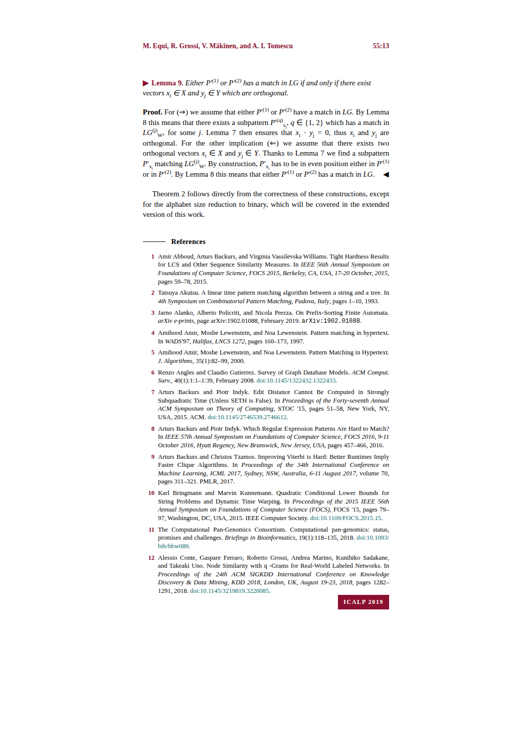M. Equi, R. Grossi, V. Mäkinen, and A. I. Tomescu
55:13
▶Lemma 9. Either P′(1) or P′(2) has a match in LG if and only if there exist vectors xi ∈ X and yj ∈ Y which are orthogonal.
Proof. For (⇒) we assume that either P′(1) or P′(2) have a match in LG. By Lemma 8 this means that there exists a subpattern P′(q)xi, q ∈ {1, 2} which has a match in LG(j)W, for some j. Lemma 7 then ensures that xi · yj = 0, thus xi and yj are orthogonal. For the other implication (⇐) we assume that there exists two orthogonal vectors xi ∈ X and yj ∈ Y. Thanks to Lemma 7 we find a subpattern P′xi matching LG(j)W. By construction, P′xi has to be in even position either in P′(1) or in P′(2). By Lemma 8 this means that either P′(1) or P′(2) has a match in LG. ◀
Theorem 2 follows directly from the correctness of these constructions, except for the alphabet size reduction to binary, which will be covered in the extended version of this work.
References
1 Amir Abboud, Arturs Backurs, and Virginia Vassilevska Williams. Tight Hardness Results for LCS and Other Sequence Similarity Measures. In IEEE 56th Annual Symposium on Foundations of Computer Science, FOCS 2015, Berkeley, CA, USA, 17-20 October, 2015, pages 59–78, 2015.
2 Tatsuya Akutsu. A linear time pattern matching algorithm between a string and a tree. In 4th Symposium on Combinatorial Pattern Matching, Padova, Italy, pages 1–10, 1993.
3 Jarno Alanko, Alberto Policriti, and Nicola Prezza. On Prefix-Sorting Finite Automata. arXiv e-prints, page arXiv:1902.01088, February 2019. arXiv:1902.01088.
4 Amihood Amir, Moshe Lewenstein, and Noa Lewenstein. Pattern matching in hypertext. In WADS'97, Halifax, LNCS 1272, pages 160–173, 1997.
5 Amihood Amir, Moshe Lewenstein, and Noa Lewenstein. Pattern Matching in Hypertext. J. Algorithms, 35(1):82–99, 2000.
6 Renzo Angles and Claudio Gutierrez. Survey of Graph Database Models. ACM Comput. Surv., 40(1):1:1–1:39, February 2008. doi:10.1145/1322432.1322433.
7 Arturs Backurs and Piotr Indyk. Edit Distance Cannot Be Computed in Strongly Subquadratic Time (Unless SETH is False). In Proceedings of the Forty-seventh Annual ACM Symposium on Theory of Computing, STOC '15, pages 51–58, New York, NY, USA, 2015. ACM. doi:10.1145/2746539.2746612.
8 Arturs Backurs and Piotr Indyk. Which Regular Expression Patterns Are Hard to Match? In IEEE 57th Annual Symposium on Foundations of Computer Science, FOCS 2016, 9-11 October 2016, Hyatt Regency, New Brunswick, New Jersey, USA, pages 457–466, 2016.
9 Arturs Backurs and Christos Tzamos. Improving Viterbi is Hard: Better Runtimes Imply Faster Clique Algorithms. In Proceedings of the 34th International Conference on Machine Learning, ICML 2017, Sydney, NSW, Australia, 6-11 August 2017, volume 70, pages 311–321. PMLR, 2017.
10 Karl Bringmann and Marvin Kunnemann. Quadratic Conditional Lower Bounds for String Problems and Dynamic Time Warping. In Proceedings of the 2015 IEEE 56th Annual Symposium on Foundations of Computer Science (FOCS), FOCS '15, pages 79–97, Washington, DC, USA, 2015. IEEE Computer Society. doi:10.1109/FOCS.2015.15.
11 The Computational Pan-Genomics Consortium. Computational pan-genomics: status, promises and challenges. Briefings in Bioinformatics, 19(1):118–135, 2018. doi:10.1093/bib/bbw089.
12 Alessio Conte, Gaspare Ferraro, Roberto Grossi, Andrea Marino, Kunihiko Sadakane, and Takeaki Uno. Node Similarity with q -Grams for Real-World Labeled Networks. In Proceedings of the 24th ACM SIGKDD International Conference on Knowledge Discovery & Data Mining, KDD 2018, London, UK, August 19-23, 2018, pages 1282–1291, 2018. doi:10.1145/3219819.3220085.
ICALP 2019